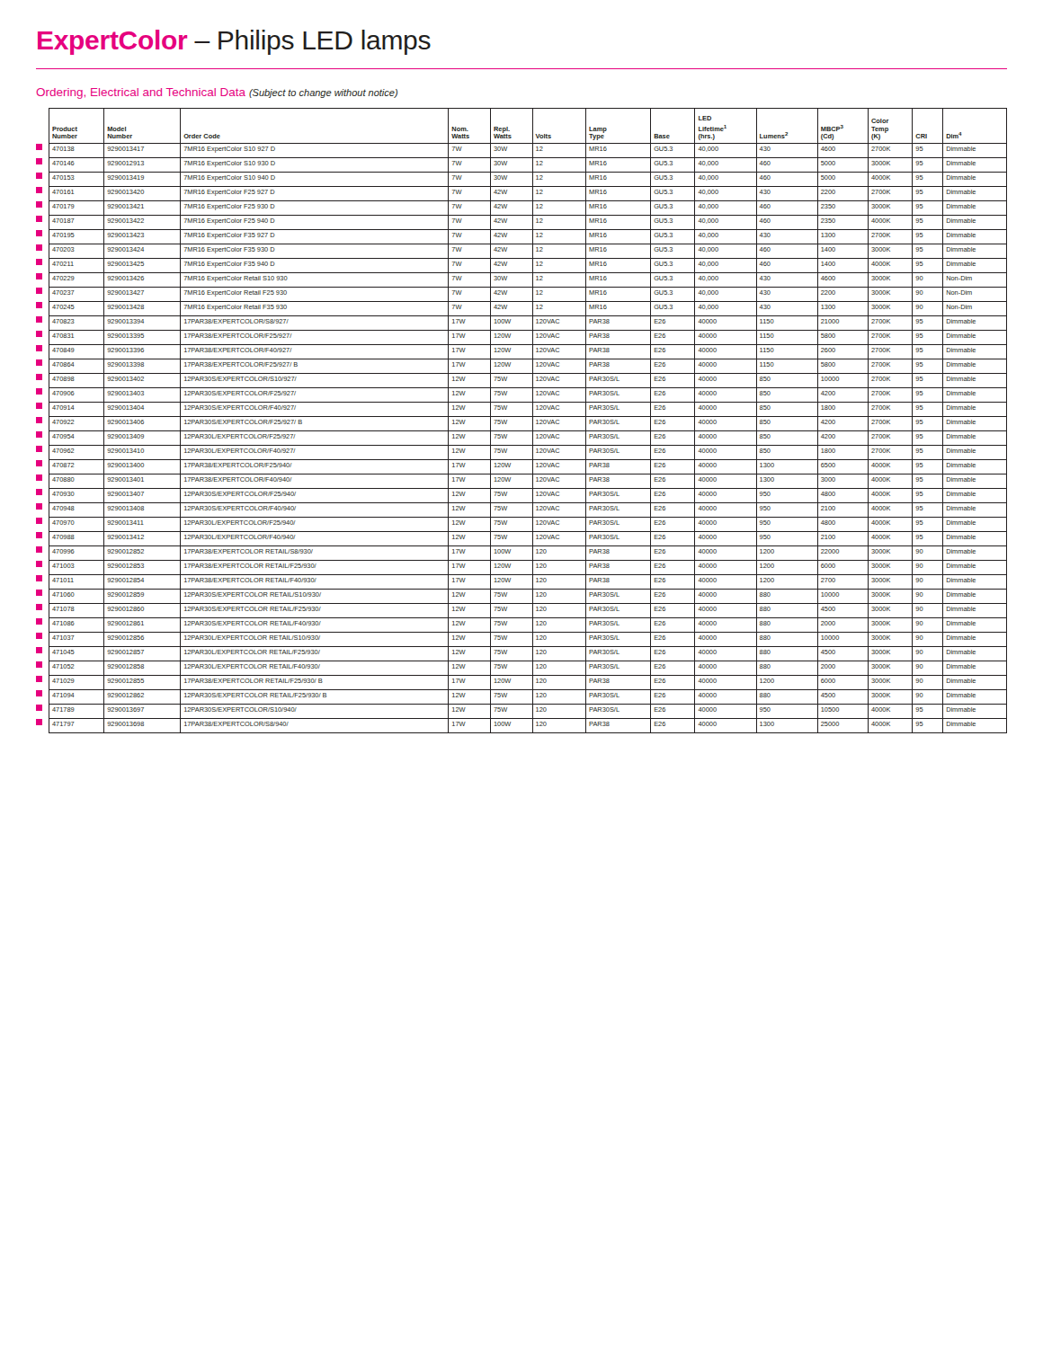ExpertColor – Philips LED lamps
Ordering, Electrical and Technical Data (Subject to change without notice)
Ordering, Electrical and Technical Data
| | Product Number | Model Number | Order Code | Nom. Watts | Repl. Watts | Volts | Lamp Type | Base | LED Lifetime 1 (hrs.) | Lumens 2 | MBCP 3 (Cd) | Color Temp (K) | CRI | Dim 4 |
| --- | --- | --- | --- | --- | --- | --- | --- | --- | --- | --- | --- | --- | --- | --- |
| | 470138 | 9290013417 | 7MR16 ExpertColor S10 927 D | 7W | 30W | 12 | MR16 | GU5.3 | 40,000 | 430 | 4600 | 2700K | 95 | Dimmable |
| | 470146 | 9290012913 | 7MR16 ExpertColor S10 930 D | 7W | 30W | 12 | MR16 | GU5.3 | 40,000 | 460 | 5000 | 3000K | 95 | Dimmable |
| | 470153 | 9290013419 | 7MR16 ExpertColor S10 940 D | 7W | 30W | 12 | MR16 | GU5.3 | 40,000 | 460 | 5000 | 4000K | 95 | Dimmable |
| | 470161 | 9290013420 | 7MR16 ExpertColor F25 927 D | 7W | 42W | 12 | MR16 | GU5.3 | 40,000 | 430 | 2200 | 2700K | 95 | Dimmable |
| | 470179 | 9290013421 | 7MR16 ExpertColor F25 930 D | 7W | 42W | 12 | MR16 | GU5.3 | 40,000 | 460 | 2350 | 3000K | 95 | Dimmable |
| | 470187 | 9290013422 | 7MR16 ExpertColor F25 940 D | 7W | 42W | 12 | MR16 | GU5.3 | 40,000 | 460 | 2350 | 4000K | 95 | Dimmable |
| | 470195 | 9290013423 | 7MR16 ExpertColor F35 927 D | 7W | 42W | 12 | MR16 | GU5.3 | 40,000 | 430 | 1300 | 2700K | 95 | Dimmable |
| | 470203 | 9290013424 | 7MR16 ExpertColor F35 930 D | 7W | 42W | 12 | MR16 | GU5.3 | 40,000 | 460 | 1400 | 3000K | 95 | Dimmable |
| | 470211 | 9290013425 | 7MR16 ExpertColor F35 940 D | 7W | 42W | 12 | MR16 | GU5.3 | 40,000 | 460 | 1400 | 4000K | 95 | Dimmable |
| | 470229 | 9290013426 | 7MR16 ExpertColor Retail S10 930 | 7W | 30W | 12 | MR16 | GU5.3 | 40,000 | 430 | 4600 | 3000K | 90 | Non-Dim |
| | 470237 | 9290013427 | 7MR16 ExpertColor Retail F25 930 | 7W | 42W | 12 | MR16 | GU5.3 | 40,000 | 430 | 2200 | 3000K | 90 | Non-Dim |
| | 470245 | 9290013428 | 7MR16 ExpertColor Retail F35 930 | 7W | 42W | 12 | MR16 | GU5.3 | 40,000 | 430 | 1300 | 3000K | 90 | Non-Dim |
| | 470823 | 9290013394 | 17PAR38/EXPERTCOLOR/S8/927/ | 17W | 100W | 120VAC | PAR38 | E26 | 40000 | 1150 | 21000 | 2700K | 95 | Dimmable |
| | 470831 | 9290013395 | 17PAR38/EXPERTCOLOR/F25/927/ | 17W | 120W | 120VAC | PAR38 | E26 | 40000 | 1150 | 5800 | 2700K | 95 | Dimmable |
| | 470849 | 9290013396 | 17PAR38/EXPERTCOLOR/F40/927/ | 17W | 120W | 120VAC | PAR38 | E26 | 40000 | 1150 | 2600 | 2700K | 95 | Dimmable |
| | 470864 | 9290013398 | 17PAR38/EXPERTCOLOR/F25/927/ B | 17W | 120W | 120VAC | PAR38 | E26 | 40000 | 1150 | 5800 | 2700K | 95 | Dimmable |
| | 470898 | 9290013402 | 12PAR30S/EXPERTCOLOR/S10/927/ | 12W | 75W | 120VAC | PAR30S/L | E26 | 40000 | 850 | 10000 | 2700K | 95 | Dimmable |
| | 470906 | 9290013403 | 12PAR30S/EXPERTCOLOR/F25/927/ | 12W | 75W | 120VAC | PAR30S/L | E26 | 40000 | 850 | 4200 | 2700K | 95 | Dimmable |
| | 470914 | 9290013404 | 12PAR30S/EXPERTCOLOR/F40/927/ | 12W | 75W | 120VAC | PAR30S/L | E26 | 40000 | 850 | 1800 | 2700K | 95 | Dimmable |
| | 470922 | 9290013406 | 12PAR30S/EXPERTCOLOR/F25/927/ B | 12W | 75W | 120VAC | PAR30S/L | E26 | 40000 | 850 | 4200 | 2700K | 95 | Dimmable |
| | 470954 | 9290013409 | 12PAR30L/EXPERTCOLOR/F25/927/ | 12W | 75W | 120VAC | PAR30S/L | E26 | 40000 | 850 | 4200 | 2700K | 95 | Dimmable |
| | 470962 | 9290013410 | 12PAR30L/EXPERTCOLOR/F40/927/ | 12W | 75W | 120VAC | PAR30S/L | E26 | 40000 | 850 | 1800 | 2700K | 95 | Dimmable |
| | 470872 | 9290013400 | 17PAR38/EXPERTCOLOR/F25/940/ | 17W | 120W | 120VAC | PAR38 | E26 | 40000 | 1300 | 6500 | 4000K | 95 | Dimmable |
| | 470880 | 9290013401 | 17PAR38/EXPERTCOLOR/F40/940/ | 17W | 120W | 120VAC | PAR38 | E26 | 40000 | 1300 | 3000 | 4000K | 95 | Dimmable |
| | 470930 | 9290013407 | 12PAR30S/EXPERTCOLOR/F25/940/ | 12W | 75W | 120VAC | PAR30S/L | E26 | 40000 | 950 | 4800 | 4000K | 95 | Dimmable |
| | 470948 | 9290013408 | 12PAR30S/EXPERTCOLOR/F40/940/ | 12W | 75W | 120VAC | PAR30S/L | E26 | 40000 | 950 | 2100 | 4000K | 95 | Dimmable |
| | 470970 | 9290013411 | 12PAR30L/EXPERTCOLOR/F25/940/ | 12W | 75W | 120VAC | PAR30S/L | E26 | 40000 | 950 | 4800 | 4000K | 95 | Dimmable |
| | 470988 | 9290013412 | 12PAR30L/EXPERTCOLOR/F40/940/ | 12W | 75W | 120VAC | PAR30S/L | E26 | 40000 | 950 | 2100 | 4000K | 95 | Dimmable |
| | 470996 | 9290012852 | 17PAR38/EXPERTCOLOR RETAIL/S8/930/ | 17W | 100W | 120 | PAR38 | E26 | 40000 | 1200 | 22000 | 3000K | 90 | Dimmable |
| | 471003 | 9290012853 | 17PAR38/EXPERTCOLOR RETAIL/F25/930/ | 17W | 120W | 120 | PAR38 | E26 | 40000 | 1200 | 6000 | 3000K | 90 | Dimmable |
| | 471011 | 9290012854 | 17PAR38/EXPERTCOLOR RETAIL/F40/930/ | 17W | 120W | 120 | PAR38 | E26 | 40000 | 1200 | 2700 | 3000K | 90 | Dimmable |
| | 471060 | 9290012859 | 12PAR30S/EXPERTCOLOR RETAIL/S10/930/ | 12W | 75W | 120 | PAR30S/L | E26 | 40000 | 880 | 10000 | 3000K | 90 | Dimmable |
| | 471078 | 9290012860 | 12PAR30S/EXPERTCOLOR RETAIL/F25/930/ | 12W | 75W | 120 | PAR30S/L | E26 | 40000 | 880 | 4500 | 3000K | 90 | Dimmable |
| | 471086 | 9290012861 | 12PAR30S/EXPERTCOLOR RETAIL/F40/930/ | 12W | 75W | 120 | PAR30S/L | E26 | 40000 | 880 | 2000 | 3000K | 90 | Dimmable |
| | 471037 | 9290012856 | 12PAR30L/EXPERTCOLOR RETAIL/S10/930/ | 12W | 75W | 120 | PAR30S/L | E26 | 40000 | 880 | 10000 | 3000K | 90 | Dimmable |
| | 471045 | 9290012857 | 12PAR30L/EXPERTCOLOR RETAIL/F25/930/ | 12W | 75W | 120 | PAR30S/L | E26 | 40000 | 880 | 4500 | 3000K | 90 | Dimmable |
| | 471052 | 9290012858 | 12PAR30L/EXPERTCOLOR RETAIL/F40/930/ | 12W | 75W | 120 | PAR30S/L | E26 | 40000 | 880 | 2000 | 3000K | 90 | Dimmable |
| | 471029 | 9290012855 | 17PAR38/EXPERTCOLOR RETAIL/F25/930/ B | 17W | 120W | 120 | PAR38 | E26 | 40000 | 1200 | 6000 | 3000K | 90 | Dimmable |
| | 471094 | 9290012862 | 12PAR30S/EXPERTCOLOR RETAIL/F25/930/ B | 12W | 75W | 120 | PAR30S/L | E26 | 40000 | 880 | 4500 | 3000K | 90 | Dimmable |
| | 471789 | 9290013697 | 12PAR30S/EXPERTCOLOR/S10/940/ | 12W | 75W | 120 | PAR30S/L | E26 | 40000 | 950 | 10500 | 4000K | 95 | Dimmable |
| | 471797 | 9290013698 | 17PAR38/EXPERTCOLOR/S8/940/ | 17W | 100W | 120 | PAR38 | E26 | 40000 | 1300 | 25000 | 4000K | 95 | Dimmable |